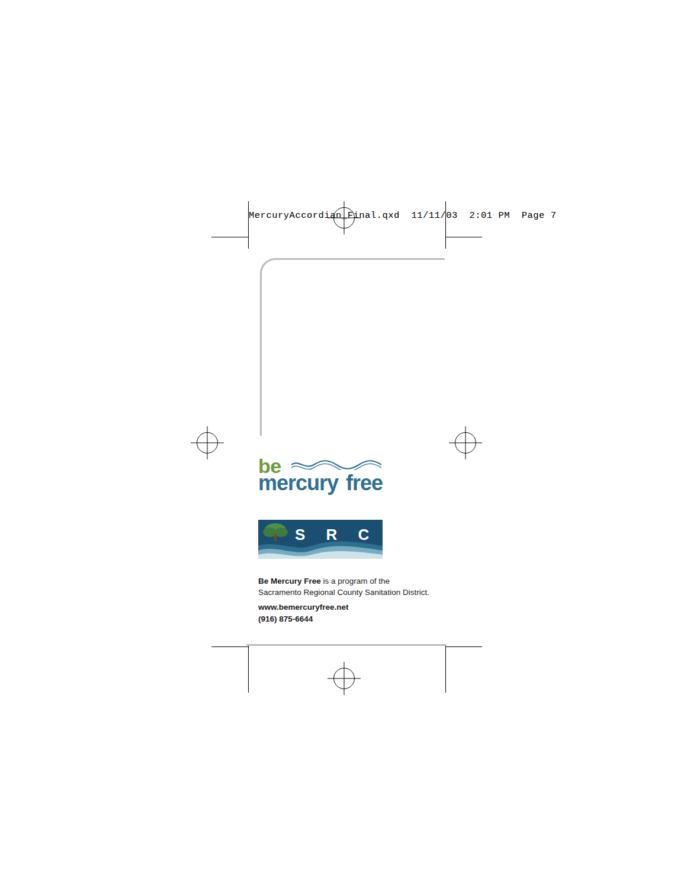MercuryAccordian_Final.qxd 11/11/03 2:01 PM Page 7
be mercury free
S R C S D
Be Mercury Free is a program of the
Sacramento Regional County Sanitation District.
www.bemercuryfree.net
(916) 875-6644